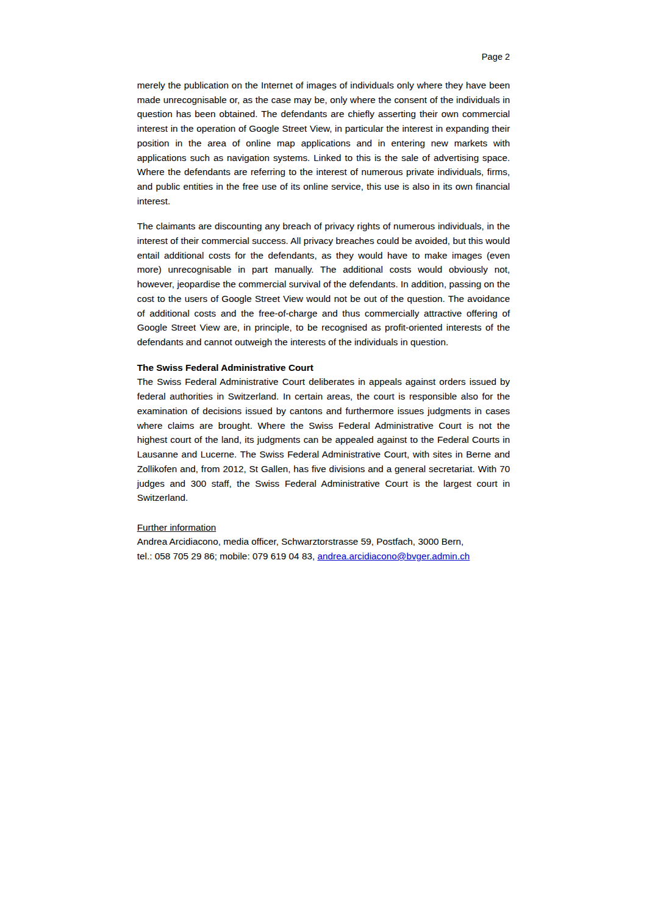Page 2
merely the publication on the Internet of images of individuals only where they have been made unrecognisable or, as the case may be, only where the consent of the individuals in question has been obtained. The defendants are chiefly asserting their own commercial interest in the operation of Google Street View, in particular the interest in expanding their position in the area of online map applications and in entering new markets with applications such as navigation systems. Linked to this is the sale of advertising space. Where the defendants are referring to the interest of numerous private individuals, firms, and public entities in the free use of its online service, this use is also in its own financial interest.
The claimants are discounting any breach of privacy rights of numerous individuals, in the interest of their commercial success. All privacy breaches could be avoided, but this would entail additional costs for the defendants, as they would have to make images (even more) unrecognisable in part manually. The additional costs would obviously not, however, jeopardise the commercial survival of the defendants. In addition, passing on the cost to the users of Google Street View would not be out of the question. The avoidance of additional costs and the free-of-charge and thus commercially attractive offering of Google Street View are, in principle, to be recognised as profit-oriented interests of the defendants and cannot outweigh the interests of the individuals in question.
The Swiss Federal Administrative Court
The Swiss Federal Administrative Court deliberates in appeals against orders issued by federal authorities in Switzerland. In certain areas, the court is responsible also for the examination of decisions issued by cantons and furthermore issues judgments in cases where claims are brought. Where the Swiss Federal Administrative Court is not the highest court of the land, its judgments can be appealed against to the Federal Courts in Lausanne and Lucerne. The Swiss Federal Administrative Court, with sites in Berne and Zollikofen and, from 2012, St Gallen, has five divisions and a general secretariat. With 70 judges and 300 staff, the Swiss Federal Administrative Court is the largest court in Switzerland.
Further information
Andrea Arcidiacono, media officer, Schwarztorstrasse 59, Postfach, 3000 Bern,
tel.: 058 705 29 86; mobile: 079 619 04 83, andrea.arcidiacono@bvger.admin.ch